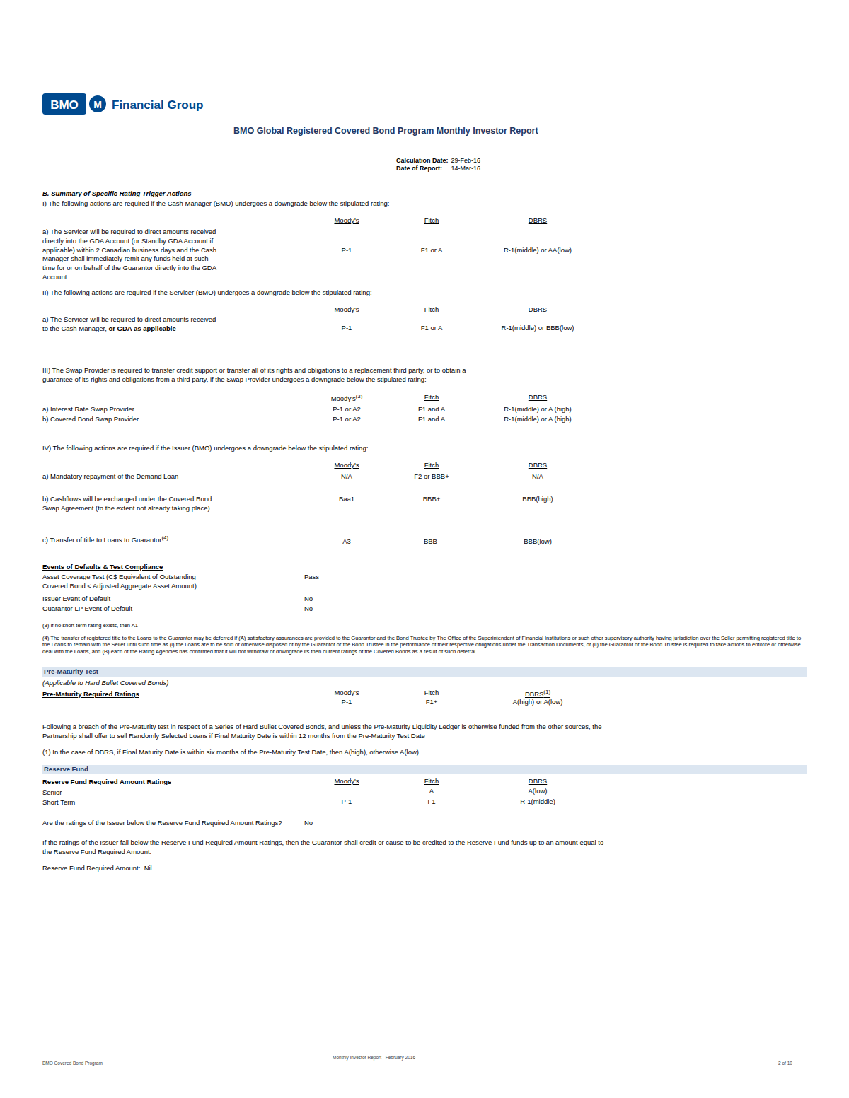BMO Global Registered Covered Bond Program Monthly Investor Report
| Calculation Date: | 29-Feb-16 |
| Date of Report: | 14-Mar-16 |
B. Summary of Specific Rating Trigger Actions
I) The following actions are required if the Cash Manager (BMO) undergoes a downgrade below the stipulated rating:
| Moody's | Fitch | DBRS |
a) The Servicer will be required to direct amounts received
directly into the GDA Account (or Standby GDA Account if
applicable) within 2 Canadian business days and the Cash
Manager shall immediately remit any funds held at such
time for or on behalf of the Guarantor directly into the GDA
Account
| P-1 | F1 or A | R-1(middle) or AA(low) |
II) The following actions are required if the Servicer (BMO) undergoes a downgrade below the stipulated rating:
| Moody's | Fitch | DBRS |
a) The Servicer will be required to direct amounts received
to the Cash Manager, or GDA as applicable
| P-1 | F1 or A | R-1(middle) or BBB(low) |
III) The Swap Provider is required to transfer credit support or transfer all of its rights and obligations to a replacement third party, or to obtain a
guarantee of its rights and obligations from a third party, if the Swap Provider undergoes a downgrade below the stipulated rating:
| Moody's (3) | Fitch | DBRS |
a) Interest Rate Swap Provider
b) Covered Bond Swap Provider
| P-1 or A2 | F1 and A | R-1(middle) or A (high) |
| P-1 or A2 | F1 and A | R-1(middle) or A (high) |
IV) The following actions are required if the Issuer (BMO) undergoes a downgrade below the stipulated rating:
| Moody's | Fitch | DBRS |
a) Mandatory repayment of the Demand Loan
| N/A | F2 or BBB+ | N/A |
b) Cashflows will be exchanged under the Covered Bond
Swap Agreement (to the extent not already taking place)
| Baa1 | BBB+ | BBB(high) |
c) Transfer of title to Loans to Guarantor(4)
| A3 | BBB- | BBB(low) |
Events of Defaults & Test Compliance
Asset Coverage Test (C$ Equivalent of Outstanding
Covered Bond < Adjusted Aggregate Asset Amount)
Pass
Issuer Event of Default
Guarantor LP Event of Default
No
No
(3) If no short term rating exists, then A1
(4) The transfer of registered title to the Loans to the Guarantor may be deferred if (A) satisfactory assurances are provided to the Guarantor and the Bond Trustee by The Office of the Superintendent of Financial Institutions or such other supervisory authority having jurisdiction over the Seller permitting registered title to the Loans to remain with the Seller until such time as (i) the Loans are to be sold or otherwise disposed of by the Guarantor or the Bond Trustee in the performance of their respective obligations under the Transaction Documents, or (ii) the Guarantor or the Bond Trustee is required to take actions to enforce or otherwise deal with the Loans, and (B) each of the Rating Agencies has confirmed that it will not withdraw or downgrade its then current ratings of the Covered Bonds as a result of such deferral.
Pre-Maturity Test
(Applicable to Hard Bullet Covered Bonds)
Pre-Maturity Required Ratings
| Moody's | Fitch | DBRS (1) |
| P-1 | F1+ | A(high) or A(low) |
Following a breach of the Pre-Maturity test in respect of a Series of Hard Bullet Covered Bonds, and unless the Pre-Maturity Liquidity Ledger is otherwise funded from the other sources, the
Partnership shall offer to sell Randomly Selected Loans if Final Maturity Date is within 12 months from the Pre-Maturity Test Date
(1) In the case of DBRS, if Final Maturity Date is within six months of the Pre-Maturity Test Date, then A(high), otherwise A(low).
Reserve Fund
Reserve Fund Required Amount Ratings
Senior
Short Term
| Moody's | Fitch | DBRS |
| | A | A(low) |
| P-1 | F1 | R-1(middle) |
Are the ratings of the Issuer below the Reserve Fund Required Amount Ratings?
No
If the ratings of the Issuer fall below the Reserve Fund Required Amount Ratings, then the Guarantor shall credit or cause to be credited to the Reserve Fund funds up to an amount equal to
the Reserve Fund Required Amount.
Reserve Fund Required Amount: Nil
BMO Covered Bond Program
Monthly Investor Report - February 2016
2 of 10